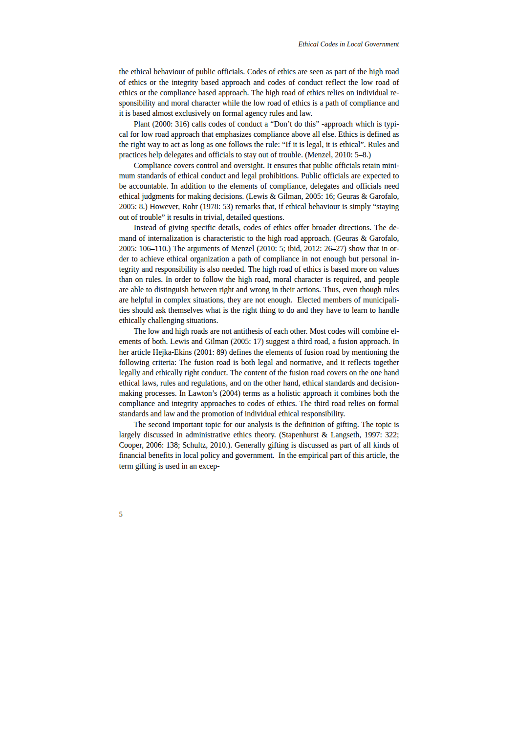Ethical Codes in Local Government
the ethical behaviour of public officials. Codes of ethics are seen as part of the high road of ethics or the integrity based approach and codes of conduct reflect the low road of ethics or the compliance based approach. The high road of ethics relies on individual responsibility and moral character while the low road of ethics is a path of compliance and it is based almost exclusively on formal agency rules and law.
Plant (2000: 316) calls codes of conduct a “Don’t do this” -approach which is typical for low road approach that emphasizes compliance above all else. Ethics is defined as the right way to act as long as one follows the rule: “If it is legal, it is ethical”. Rules and practices help delegates and officials to stay out of trouble. (Menzel, 2010: 5–8.)
Compliance covers control and oversight. It ensures that public officials retain minimum standards of ethical conduct and legal prohibitions. Public officials are expected to be accountable. In addition to the elements of compliance, delegates and officials need ethical judgments for making decisions. (Lewis & Gilman, 2005: 16; Geuras & Garofalo, 2005: 8.) However, Rohr (1978: 53) remarks that, if ethical behaviour is simply “staying out of trouble” it results in trivial, detailed questions.
Instead of giving specific details, codes of ethics offer broader directions. The demand of internalization is characteristic to the high road approach. (Geuras & Garofalo, 2005: 106–110.) The arguments of Menzel (2010: 5; ibid, 2012: 26–27) show that in order to achieve ethical organization a path of compliance in not enough but personal integrity and responsibility is also needed. The high road of ethics is based more on values than on rules. In order to follow the high road, moral character is required, and people are able to distinguish between right and wrong in their actions. Thus, even though rules are helpful in complex situations, they are not enough. Elected members of municipalities should ask themselves what is the right thing to do and they have to learn to handle ethically challenging situations.
The low and high roads are not antithesis of each other. Most codes will combine elements of both. Lewis and Gilman (2005: 17) suggest a third road, a fusion approach. In her article Hejka-Ekins (2001: 89) defines the elements of fusion road by mentioning the following criteria: The fusion road is both legal and normative, and it reflects together legally and ethically right conduct. The content of the fusion road covers on the one hand ethical laws, rules and regulations, and on the other hand, ethical standards and decision-making processes. In Lawton’s (2004) terms as a holistic approach it combines both the compliance and integrity approaches to codes of ethics. The third road relies on formal standards and law and the promotion of individual ethical responsibility.
The second important topic for our analysis is the definition of gifting. The topic is largely discussed in administrative ethics theory. (Stapenhurst & Langseth, 1997: 322; Cooper, 2006: 138; Schultz, 2010.). Generally gifting is discussed as part of all kinds of financial benefits in local policy and government. In the empirical part of this article, the term gifting is used in an excep-
5